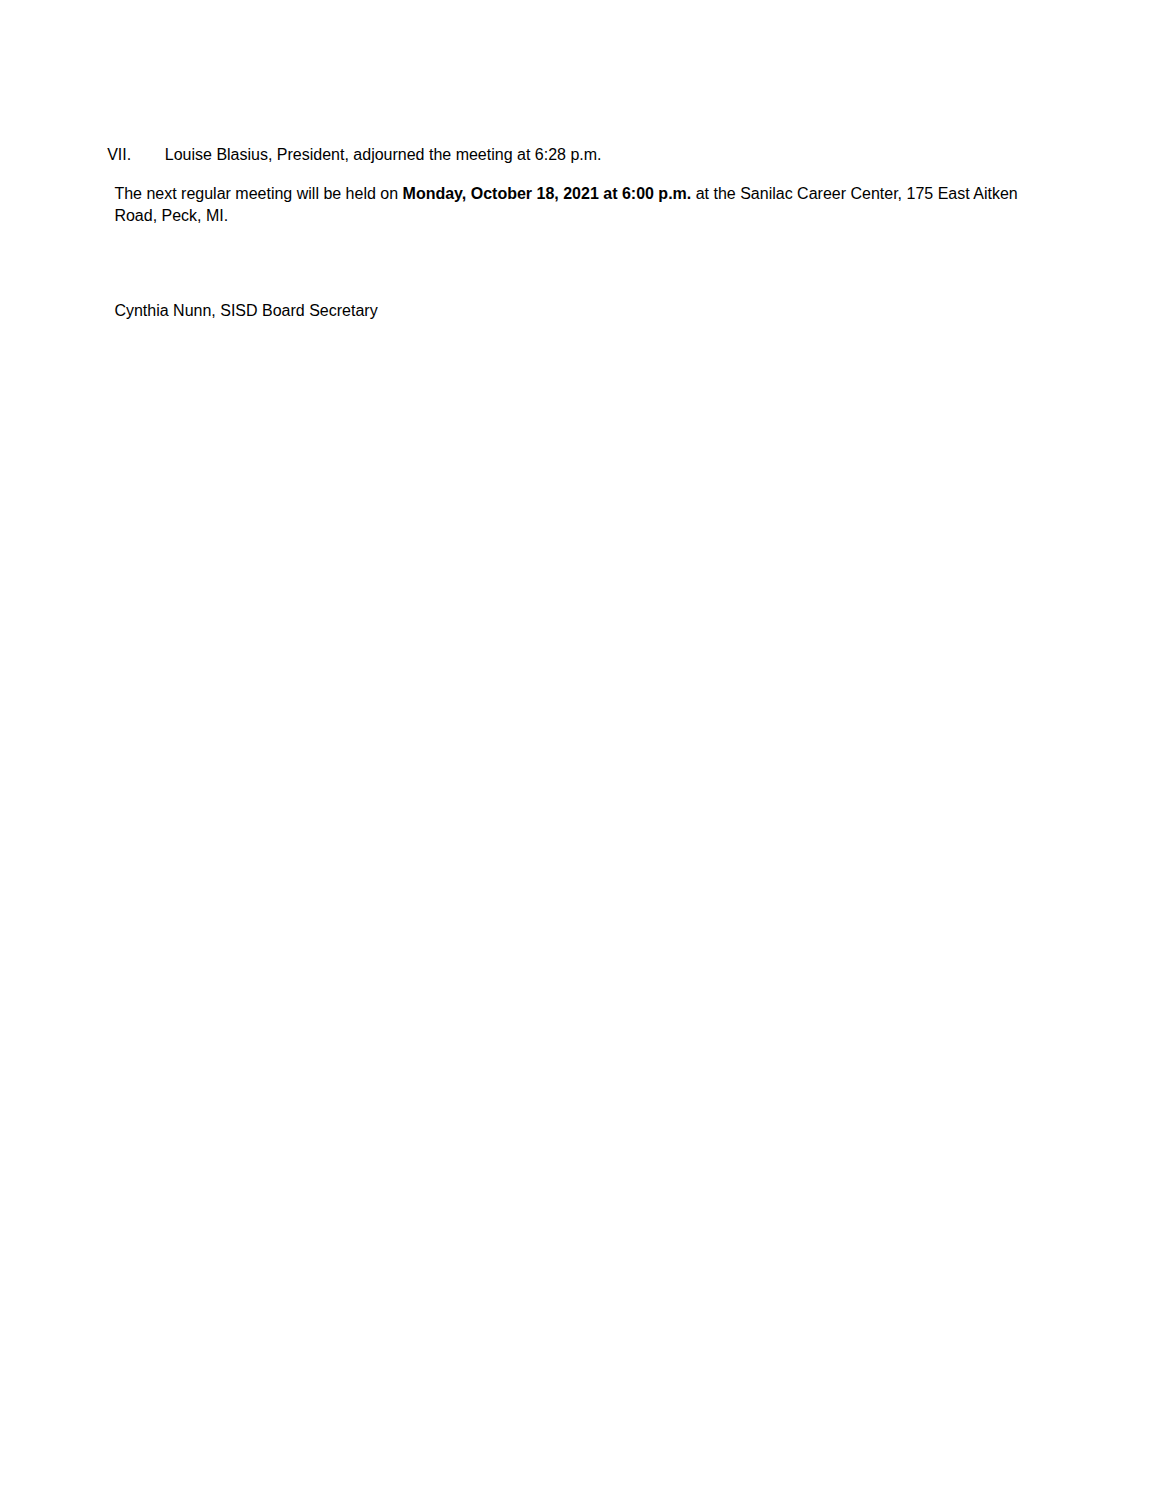VII.
Louise Blasius, President, adjourned the meeting at 6:28 p.m.
The next regular meeting will be held on Monday, October 18, 2021 at 6:00 p.m. at the Sanilac Career Center, 175 East Aitken Road, Peck, MI.
Cynthia Nunn, SISD Board Secretary